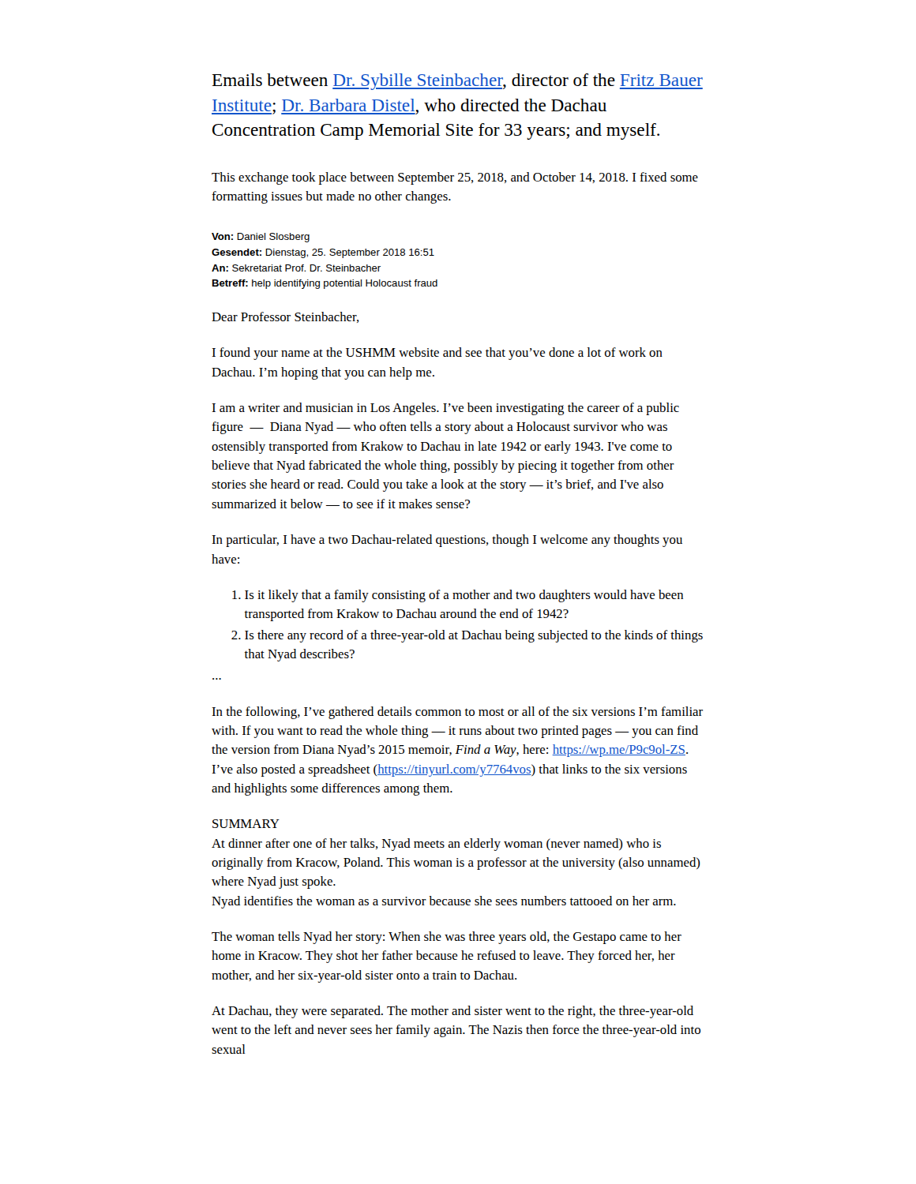Emails between Dr. Sybille Steinbacher, director of the Fritz Bauer Institute; Dr. Barbara Distel, who directed the Dachau Concentration Camp Memorial Site for 33 years; and myself.
This exchange took place between September 25, 2018, and October 14, 2018. I fixed some formatting issues but made no other changes.
Von: Daniel Slosberg
Gesendet: Dienstag, 25. September 2018 16:51
An: Sekretariat Prof. Dr. Steinbacher
Betreff: help identifying potential Holocaust fraud
Dear Professor Steinbacher,
I found your name at the USHMM website and see that you’ve done a lot of work on Dachau. I’m hoping that you can help me.
I am a writer and musician in Los Angeles. I’ve been investigating the career of a public figure — Diana Nyad — who often tells a story about a Holocaust survivor who was ostensibly transported from Krakow to Dachau in late 1942 or early 1943. I've come to believe that Nyad fabricated the whole thing, possibly by piecing it together from other stories she heard or read. Could you take a look at the story — it’s brief, and I've also summarized it below — to see if it makes sense?
In particular, I have a two Dachau-related questions, though I welcome any thoughts you have:
Is it likely that a family consisting of a mother and two daughters would have been transported from Krakow to Dachau around the end of 1942?
Is there any record of a three-year-old at Dachau being subjected to the kinds of things that Nyad describes?
...
In the following, I’ve gathered details common to most or all of the six versions I’m familiar with. If you want to read the whole thing — it runs about two printed pages — you can find the version from Diana Nyad’s 2015 memoir, Find a Way, here: https://wp.me/P9c9ol-ZS. I’ve also posted a spreadsheet (https://tinyurl.com/y7764vos) that links to the six versions and highlights some differences among them.
SUMMARY
At dinner after one of her talks, Nyad meets an elderly woman (never named) who is originally from Kracow, Poland. This woman is a professor at the university (also unnamed) where Nyad just spoke.
Nyad identifies the woman as a survivor because she sees numbers tattooed on her arm.
The woman tells Nyad her story: When she was three years old, the Gestapo came to her home in Kracow. They shot her father because he refused to leave. They forced her, her mother, and her six-year-old sister onto a train to Dachau.
At Dachau, they were separated. The mother and sister went to the right, the three-year-old went to the left and never sees her family again. The Nazis then force the three-year-old into sexual